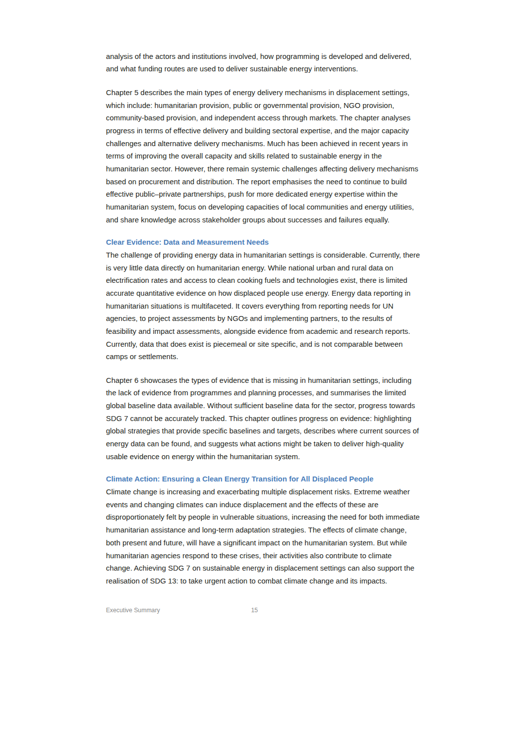analysis of the actors and institutions involved, how programming is developed and delivered, and what funding routes are used to deliver sustainable energy interventions.
Chapter 5 describes the main types of energy delivery mechanisms in displacement settings, which include: humanitarian provision, public or governmental provision, NGO provision, community-based provision, and independent access through markets. The chapter analyses progress in terms of effective delivery and building sectoral expertise, and the major capacity challenges and alternative delivery mechanisms. Much has been achieved in recent years in terms of improving the overall capacity and skills related to sustainable energy in the humanitarian sector. However, there remain systemic challenges affecting delivery mechanisms based on procurement and distribution. The report emphasises the need to continue to build effective public–private partnerships, push for more dedicated energy expertise within the humanitarian system, focus on developing capacities of local communities and energy utilities, and share knowledge across stakeholder groups about successes and failures equally.
Clear Evidence: Data and Measurement Needs
The challenge of providing energy data in humanitarian settings is considerable. Currently, there is very little data directly on humanitarian energy. While national urban and rural data on electrification rates and access to clean cooking fuels and technologies exist, there is limited accurate quantitative evidence on how displaced people use energy. Energy data reporting in humanitarian situations is multifaceted. It covers everything from reporting needs for UN agencies, to project assessments by NGOs and implementing partners, to the results of feasibility and impact assessments, alongside evidence from academic and research reports. Currently, data that does exist is piecemeal or site specific, and is not comparable between camps or settlements.
Chapter 6 showcases the types of evidence that is missing in humanitarian settings, including the lack of evidence from programmes and planning processes, and summarises the limited global baseline data available. Without sufficient baseline data for the sector, progress towards SDG 7 cannot be accurately tracked. This chapter outlines progress on evidence: highlighting global strategies that provide specific baselines and targets, describes where current sources of energy data can be found, and suggests what actions might be taken to deliver high-quality usable evidence on energy within the humanitarian system.
Climate Action: Ensuring a Clean Energy Transition for All Displaced People
Climate change is increasing and exacerbating multiple displacement risks. Extreme weather events and changing climates can induce displacement and the effects of these are disproportionately felt by people in vulnerable situations, increasing the need for both immediate humanitarian assistance and long-term adaptation strategies. The effects of climate change, both present and future, will have a significant impact on the humanitarian system. But while humanitarian agencies respond to these crises, their activities also contribute to climate change. Achieving SDG 7 on sustainable energy in displacement settings can also support the realisation of SDG 13: to take urgent action to combat climate change and its impacts.
Executive Summary 15